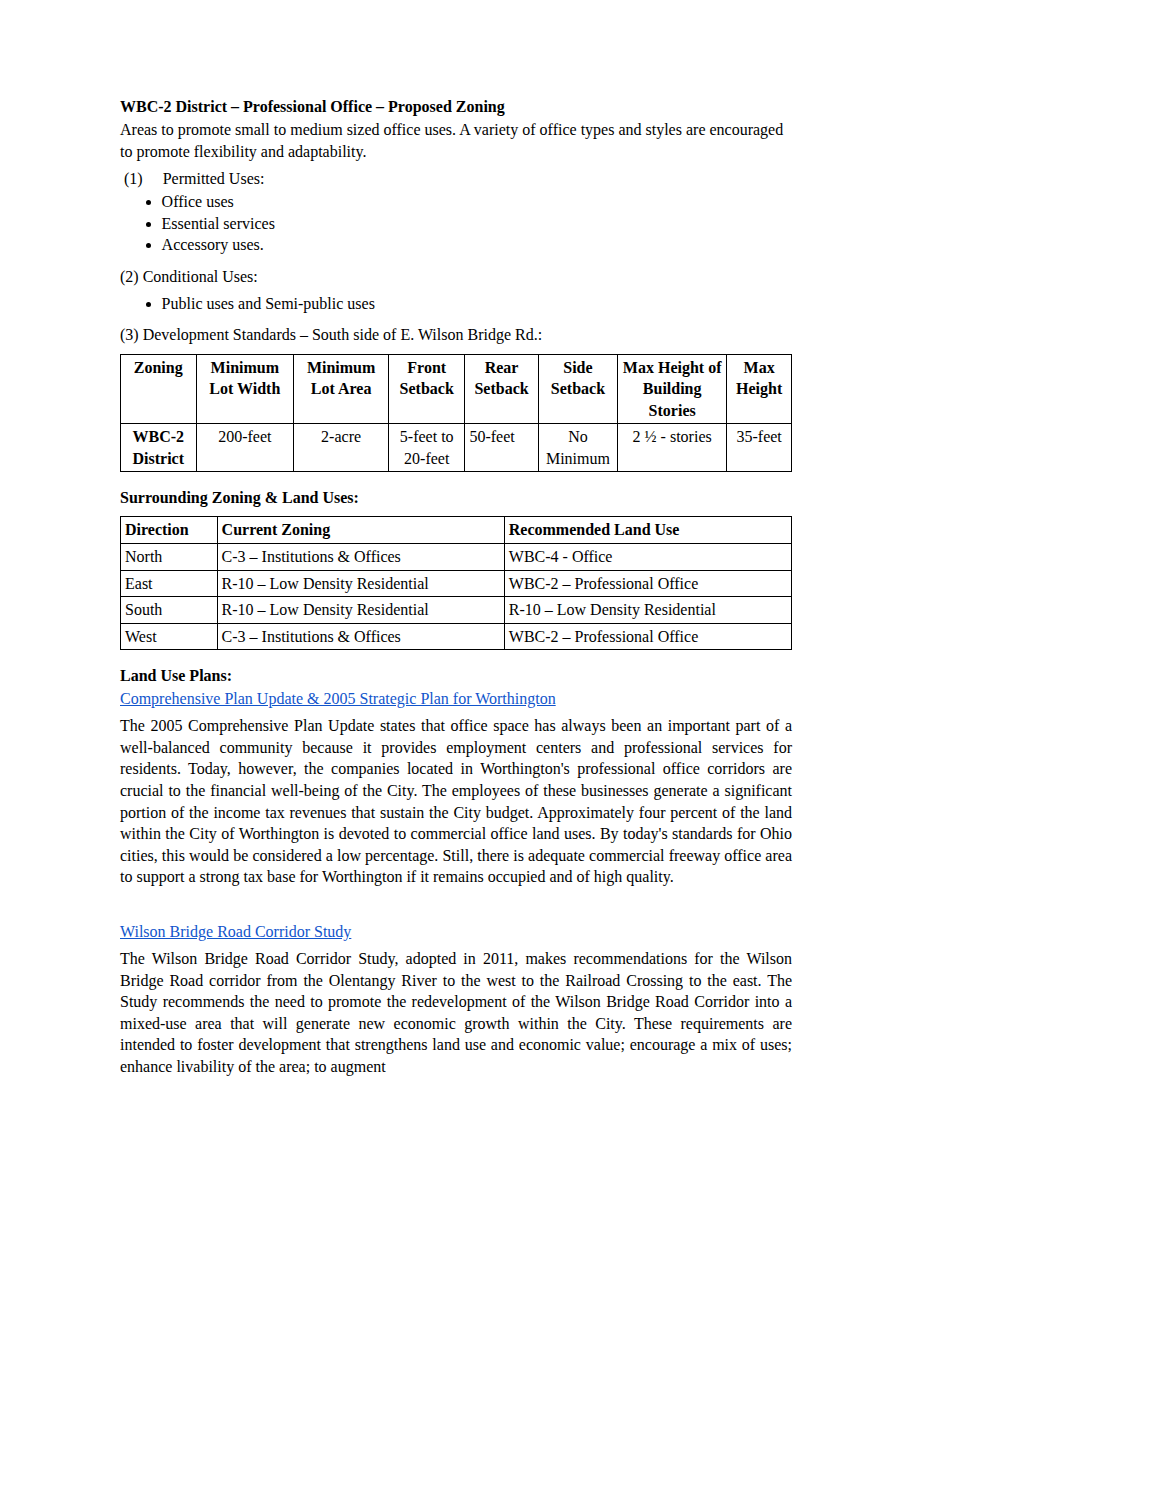WBC-2 District – Professional Office – Proposed Zoning
Areas to promote small to medium sized office uses. A variety of office types and styles are encouraged to promote flexibility and adaptability.
(1) Permitted Uses:
Office uses
Essential services
Accessory uses.
(2) Conditional Uses:
Public uses and Semi-public uses
(3) Development Standards – South side of E. Wilson Bridge Rd.:
| Zoning | Minimum Lot Width | Minimum Lot Area | Front Setback | Rear Setback | Side Setback | Max Height of Building Stories | Max Height |
| --- | --- | --- | --- | --- | --- | --- | --- |
| WBC-2 District | 200-feet | 2-acre | 5-feet to 20-feet | 50-feet | No Minimum | 2 ½ - stories | 35-feet |
Surrounding Zoning & Land Uses:
| Direction | Current Zoning | Recommended Land Use |
| --- | --- | --- |
| North | C-3 – Institutions & Offices | WBC-4 - Office |
| East | R-10 – Low Density Residential | WBC-2 – Professional Office |
| South | R-10 – Low Density Residential | R-10 – Low Density Residential |
| West | C-3 – Institutions & Offices | WBC-2 – Professional Office |
Land Use Plans:
Comprehensive Plan Update & 2005 Strategic Plan for Worthington
The 2005 Comprehensive Plan Update states that office space has always been an important part of a well-balanced community because it provides employment centers and professional services for residents. Today, however, the companies located in Worthington's professional office corridors are crucial to the financial well-being of the City. The employees of these businesses generate a significant portion of the income tax revenues that sustain the City budget. Approximately four percent of the land within the City of Worthington is devoted to commercial office land uses. By today's standards for Ohio cities, this would be considered a low percentage. Still, there is adequate commercial freeway office area to support a strong tax base for Worthington if it remains occupied and of high quality.
Wilson Bridge Road Corridor Study
The Wilson Bridge Road Corridor Study, adopted in 2011, makes recommendations for the Wilson Bridge Road corridor from the Olentangy River to the west to the Railroad Crossing to the east. The Study recommends the need to promote the redevelopment of the Wilson Bridge Road Corridor into a mixed-use area that will generate new economic growth within the City. These requirements are intended to foster development that strengthens land use and economic value; encourage a mix of uses; enhance livability of the area; to augment